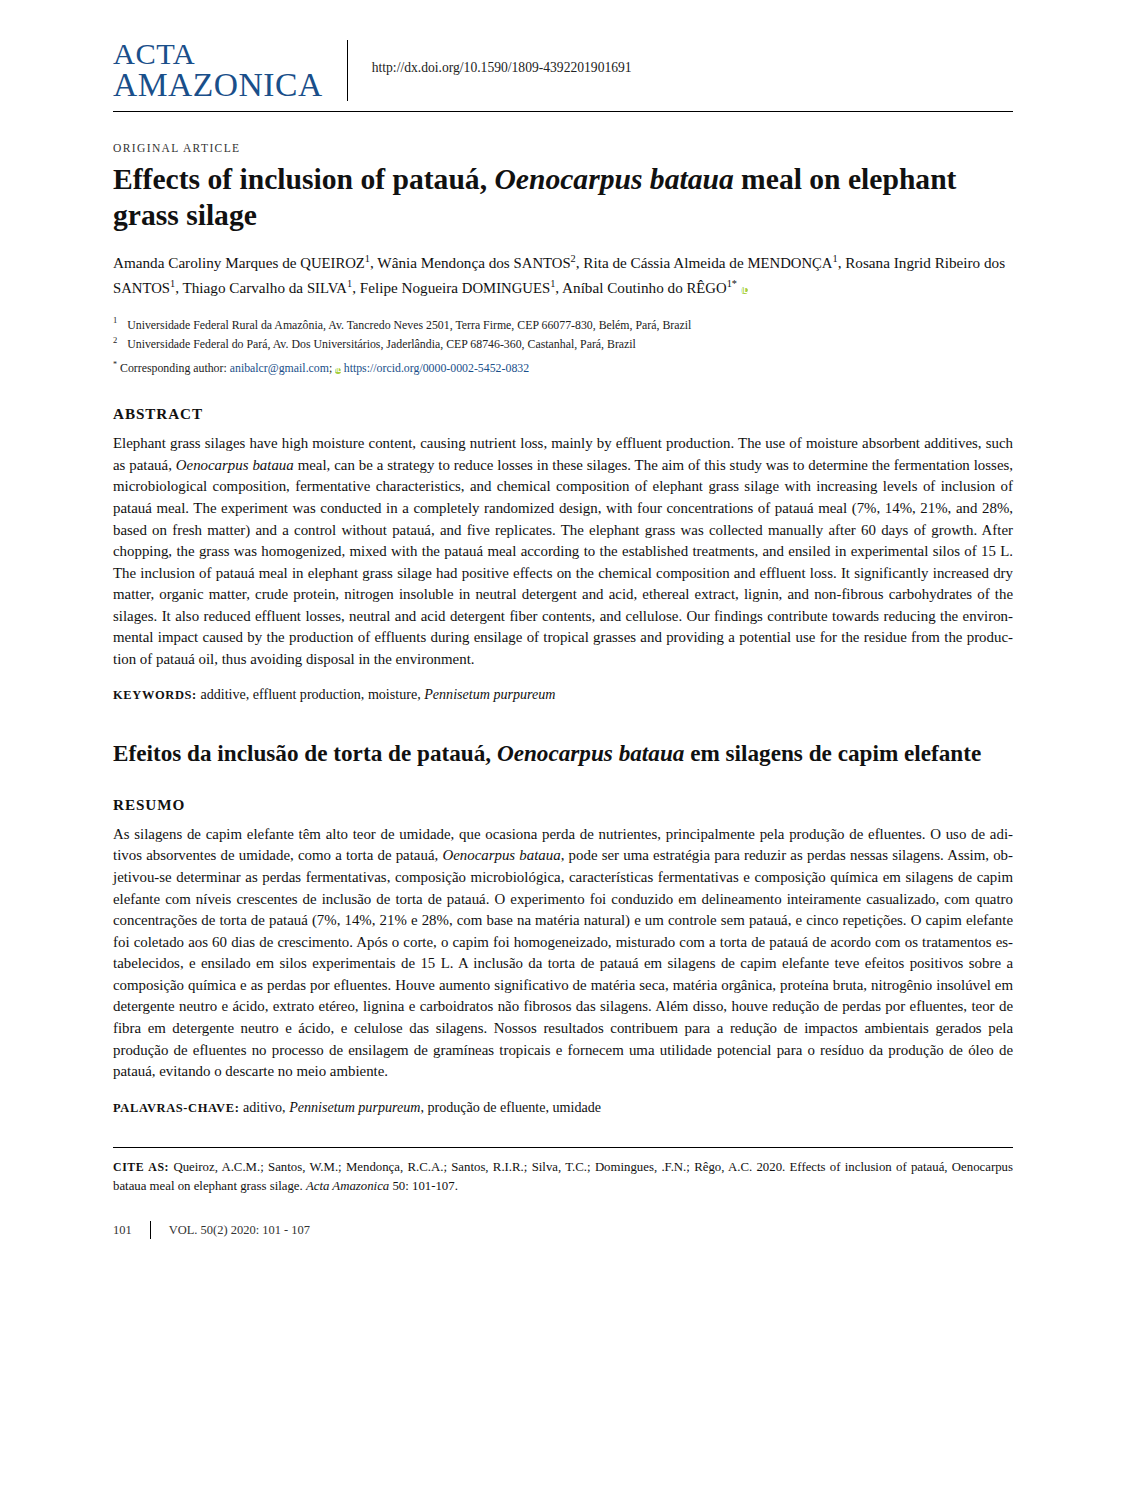ACTA AMAZONICA
http://dx.doi.org/10.1590/1809-4392201901691
Original article
Effects of inclusion of patauá, Oenocarpus bataua meal on elephant grass silage
Amanda Caroliny Marques de Queiroz1, Wânia Mendonça dos Santos2, Rita de Cássia Almeida de Mendonça1, Rosana Ingrid Ribeiro dos Santos1, Thiago Carvalho da Silva1, Felipe Nogueira Domingues1, Aníbal Coutinho do Rêgo1* iD
Universidade Federal Rural da Amazônia, Av. Tancredo Neves 2501, Terra Firme, CEP 66077-830, Belém, Pará, Brazil
Universidade Federal do Pará, Av. Dos Universitários, Jaderlândia, CEP 68746-360, Castanhal, Pará, Brazil
* Corresponding author: anibalcr@gmail.com; iD https://orcid.org/0000-0002-5452-0832
Abstract
Elephant grass silages have high moisture content, causing nutrient loss, mainly by effluent production. The use of moisture absorbent additives, such as patauá, Oenocarpus bataua meal, can be a strategy to reduce losses in these silages. The aim of this study was to determine the fermentation losses, microbiological composition, fermentative characteristics, and chemical composition of elephant grass silage with increasing levels of inclusion of patauá meal. The experiment was conducted in a completely randomized design, with four concentrations of patauá meal (7%, 14%, 21%, and 28%, based on fresh matter) and a control without patauá, and five replicates. The elephant grass was collected manually after 60 days of growth. After chopping, the grass was homogenized, mixed with the patauá meal according to the established treatments, and ensiled in experimental silos of 15 L. The inclusion of patauá meal in elephant grass silage had positive effects on the chemical composition and effluent loss. It significantly increased dry matter, organic matter, crude protein, nitrogen insoluble in neutral detergent and acid, ethereal extract, lignin, and non-fibrous carbohydrates of the silages. It also reduced effluent losses, neutral and acid detergent fiber contents, and cellulose. Our findings contribute towards reducing the environmental impact caused by the production of effluents during ensilage of tropical grasses and providing a potential use for the residue from the production of patauá oil, thus avoiding disposal in the environment.
Keywords: additive, effluent production, moisture, Pennisetum purpureum
Efeitos da inclusão de torta de patauá, Oenocarpus bataua em silagens de capim elefante
Resumo
As silagens de capim elefante têm alto teor de umidade, que ocasiona perda de nutrientes, principalmente pela produção de efluentes. O uso de aditivos absorventes de umidade, como a torta de patauá, Oenocarpus bataua, pode ser uma estratégia para reduzir as perdas nessas silagens. Assim, objetivou-se determinar as perdas fermentativas, composição microbiológica, características fermentativas e composição química em silagens de capim elefante com níveis crescentes de inclusão de torta de patauá. O experimento foi conduzido em delineamento inteiramente casualizado, com quatro concentrações de torta de patauá (7%, 14%, 21% e 28%, com base na matéria natural) e um controle sem patauá, e cinco repetições. O capim elefante foi coletado aos 60 dias de crescimento. Após o corte, o capim foi homogeneizado, misturado com a torta de patauá de acordo com os tratamentos estabelecidos, e ensilado em silos experimentais de 15 L. A inclusão da torta de patauá em silagens de capim elefante teve efeitos positivos sobre a composição química e as perdas por efluentes. Houve aumento significativo de matéria seca, matéria orgânica, proteína bruta, nitrogênio insolúvel em detergente neutro e ácido, extrato etéreo, lignina e carboidratos não fibrosos das silagens. Além disso, houve redução de perdas por efluentes, teor de fibra em detergente neutro e ácido, e celulose das silagens. Nossos resultados contribuem para a redução de impactos ambientais gerados pela produção de efluentes no processo de ensilagem de gramíneas tropicais e fornecem uma utilidade potencial para o resíduo da produção de óleo de patauá, evitando o descarte no meio ambiente.
Palavras-chave: aditivo, Pennisetum purpureum, produção de efluente, umidade
Cite as: Queiroz, A.C.M.; Santos, W.M.; Mendonça, R.C.A.; Santos, R.I.R.; Silva, T.C.; Domingues, .F.N.; Rêgo, A.C. 2020. Effects of inclusion of patauá, Oenocarpus bataua meal on elephant grass silage. Acta Amazonica 50: 101-107.
101 VOL. 50(2) 2020: 101 - 107